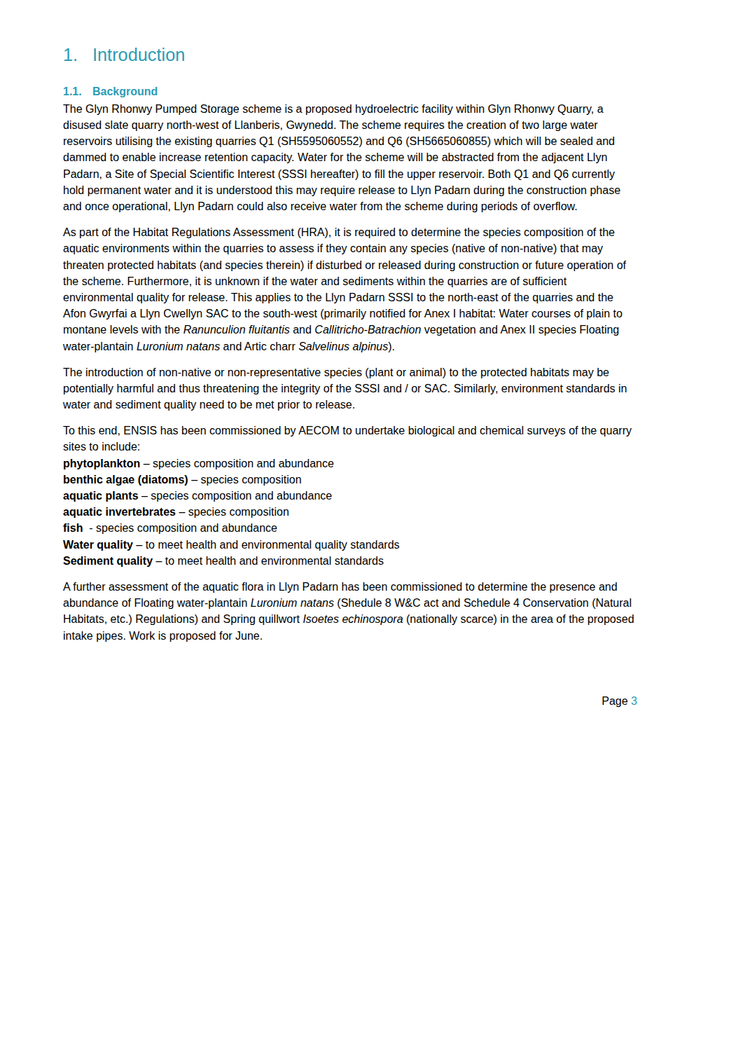1. Introduction
1.1. Background
The Glyn Rhonwy Pumped Storage scheme is a proposed hydroelectric facility within Glyn Rhonwy Quarry, a disused slate quarry north-west of Llanberis, Gwynedd. The scheme requires the creation of two large water reservoirs utilising the existing quarries Q1 (SH5595060552) and Q6 (SH5665060855) which will be sealed and dammed to enable increase retention capacity. Water for the scheme will be abstracted from the adjacent Llyn Padarn, a Site of Special Scientific Interest (SSSI hereafter) to fill the upper reservoir. Both Q1 and Q6 currently hold permanent water and it is understood this may require release to Llyn Padarn during the construction phase and once operational, Llyn Padarn could also receive water from the scheme during periods of overflow.
As part of the Habitat Regulations Assessment (HRA), it is required to determine the species composition of the aquatic environments within the quarries to assess if they contain any species (native of non-native) that may threaten protected habitats (and species therein) if disturbed or released during construction or future operation of the scheme. Furthermore, it is unknown if the water and sediments within the quarries are of sufficient environmental quality for release. This applies to the Llyn Padarn SSSI to the north-east of the quarries and the Afon Gwyrfai a Llyn Cwellyn SAC to the south-west (primarily notified for Anex I habitat: Water courses of plain to montane levels with the Ranunculion fluitantis and Callitricho-Batrachion vegetation and Anex II species Floating water-plantain Luronium natans and Artic charr Salvelinus alpinus).
The introduction of non-native or non-representative species (plant or animal) to the protected habitats may be potentially harmful and thus threatening the integrity of the SSSI and / or SAC. Similarly, environment standards in water and sediment quality need to be met prior to release.
To this end, ENSIS has been commissioned by AECOM to undertake biological and chemical surveys of the quarry sites to include:
phytoplankton – species composition and abundance
benthic algae (diatoms) – species composition
aquatic plants – species composition and abundance
aquatic invertebrates – species composition
fish - species composition and abundance
Water quality – to meet health and environmental quality standards
Sediment quality – to meet health and environmental standards
A further assessment of the aquatic flora in Llyn Padarn has been commissioned to determine the presence and abundance of Floating water-plantain Luronium natans (Shedule 8 W&C act and Schedule 4 Conservation (Natural Habitats, etc.) Regulations) and Spring quillwort Isoetes echinospora (nationally scarce) in the area of the proposed intake pipes. Work is proposed for June.
Page 3